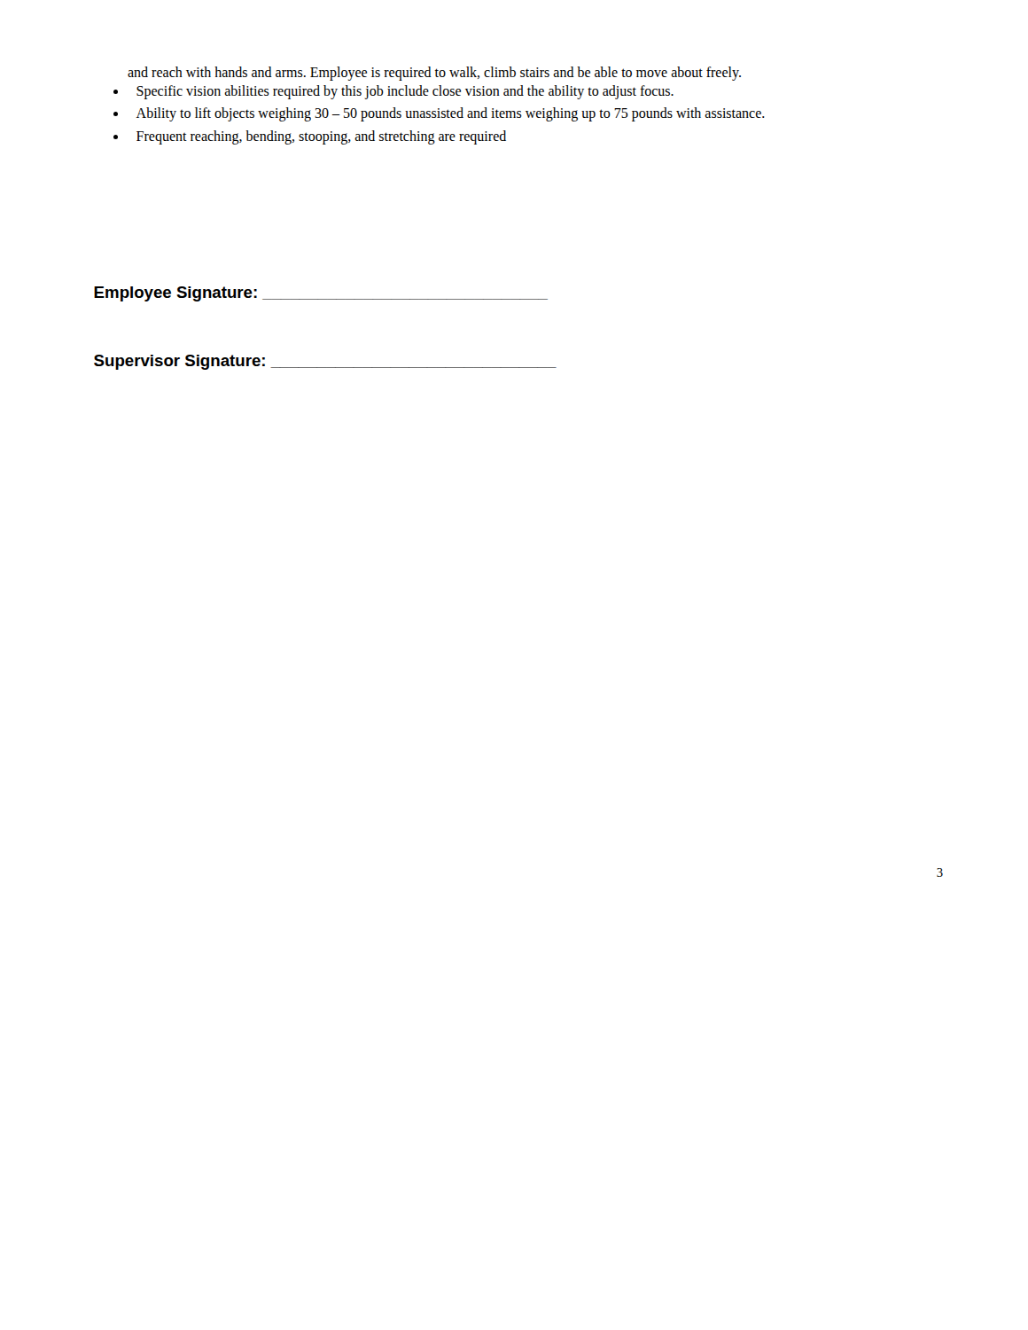and reach with hands and arms. Employee is required to walk, climb stairs and be able to move about freely.
Specific vision abilities required by this job include close vision and the ability to adjust focus.
Ability to lift objects weighing 30 – 50 pounds unassisted and items weighing up to 75 pounds with assistance.
Frequent reaching, bending, stooping, and stretching are required
Employee Signature: _______________________________
Supervisor Signature: _______________________________
3